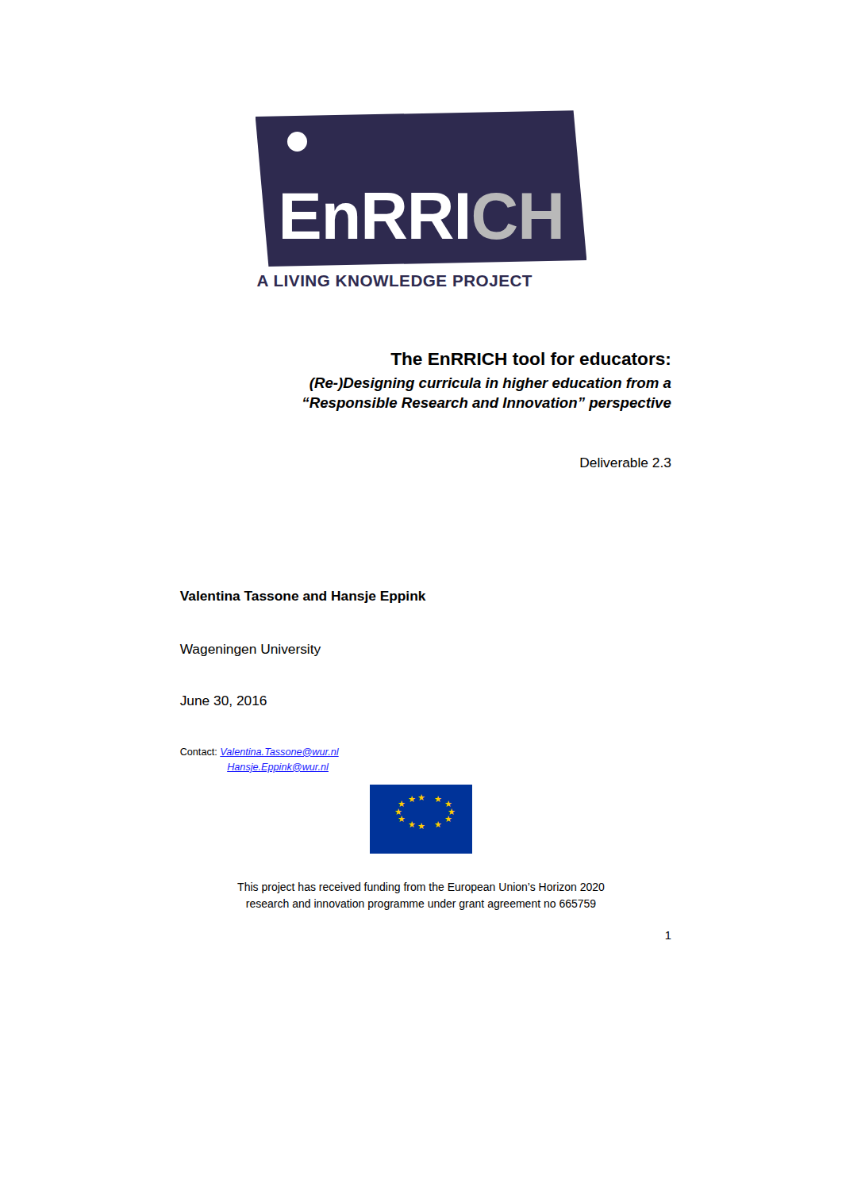En RRI CH
A LIVING KNOWLEDGE PROJECT
The EnRRICH tool for educators:
(Re-)Designing curricula in higher education from a
“Responsible Research and Innovation” perspective
Deliverable 2.3
Valentina Tassone and Hansje Eppink
Wageningen University
June 30, 2016
Contact: Valentina.Tassone@wur.nl
Hansje.Eppink@wur.nl
★ ★ ★ ★ ★ ★ ★ ★ ★ ★ ★ ★
This project has received funding from the European Union’s Horizon 2020
research and innovation programme under grant agreement no 665759
1